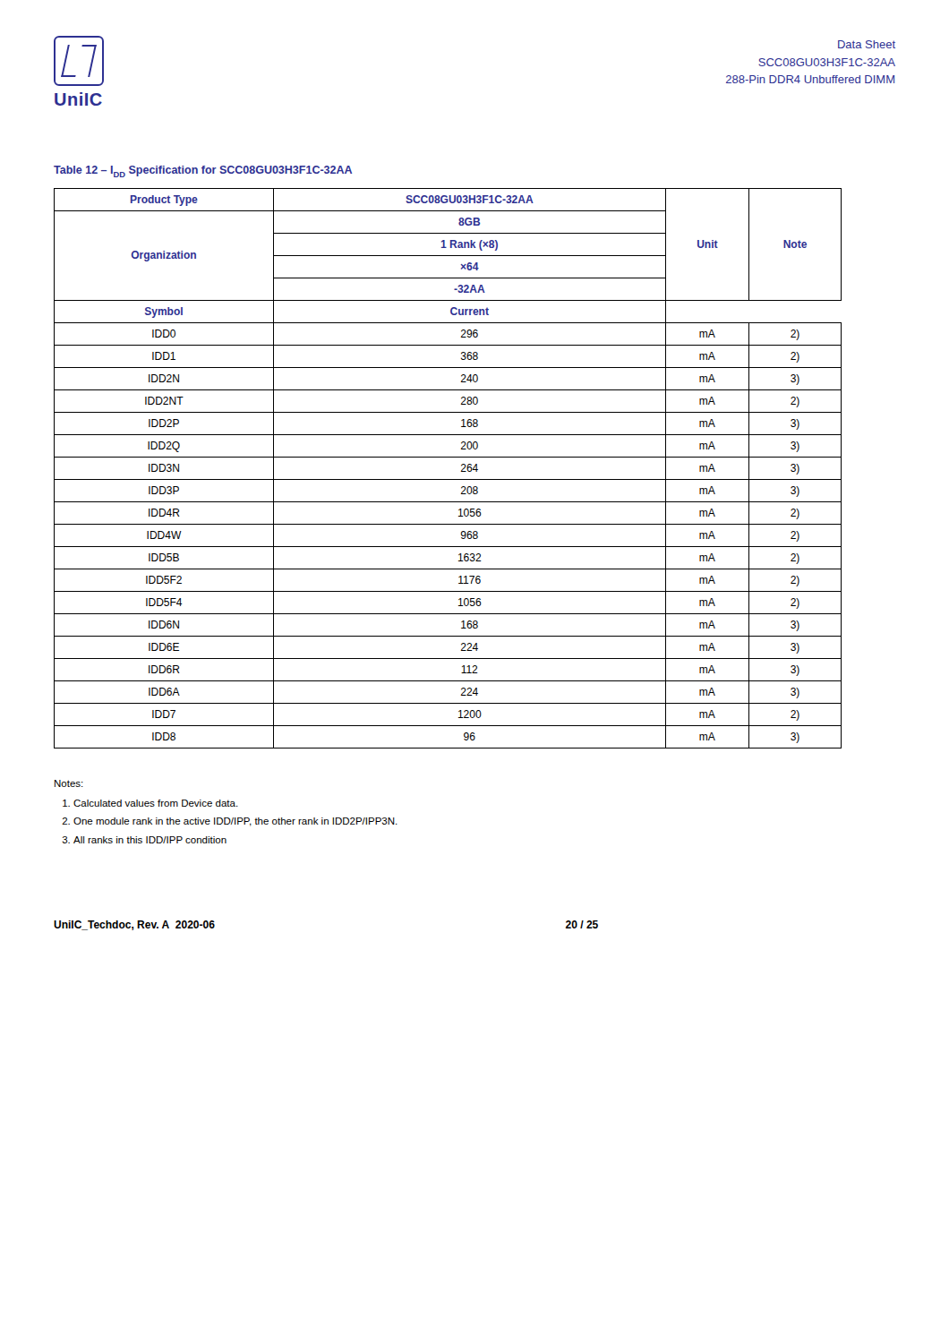UniIC
Data Sheet
SCC08GU03H3F1C-32AA
288-Pin DDR4 Unbuffered DIMM
Table 12 – IDD Specification for SCC08GU03H3F1C-32AA
| Product Type | SCC08GU03H3F1C-32AA | Unit | Note |
| --- | --- | --- | --- |
| Organization | 8GB |
| 1 Rank (×8) |
| ×64 |
| -32AA |
| Symbol | Current | | |
| IDD0 | 296 | mA | 2) |
| IDD1 | 368 | mA | 2) |
| IDD2N | 240 | mA | 3) |
| IDD2NT | 280 | mA | 2) |
| IDD2P | 168 | mA | 3) |
| IDD2Q | 200 | mA | 3) |
| IDD3N | 264 | mA | 3) |
| IDD3P | 208 | mA | 3) |
| IDD4R | 1056 | mA | 2) |
| IDD4W | 968 | mA | 2) |
| IDD5B | 1632 | mA | 2) |
| IDD5F2 | 1176 | mA | 2) |
| IDD5F4 | 1056 | mA | 2) |
| IDD6N | 168 | mA | 3) |
| IDD6E | 224 | mA | 3) |
| IDD6R | 112 | mA | 3) |
| IDD6A | 224 | mA | 3) |
| IDD7 | 1200 | mA | 2) |
| IDD8 | 96 | mA | 3) |
Notes:
Calculated values from Device data.
One module rank in the active IDD/IPP, the other rank in IDD2P/IPP3N.
All ranks in this IDD/IPP condition
UniIC_Techdoc, Rev. A 2020-06
20 / 25